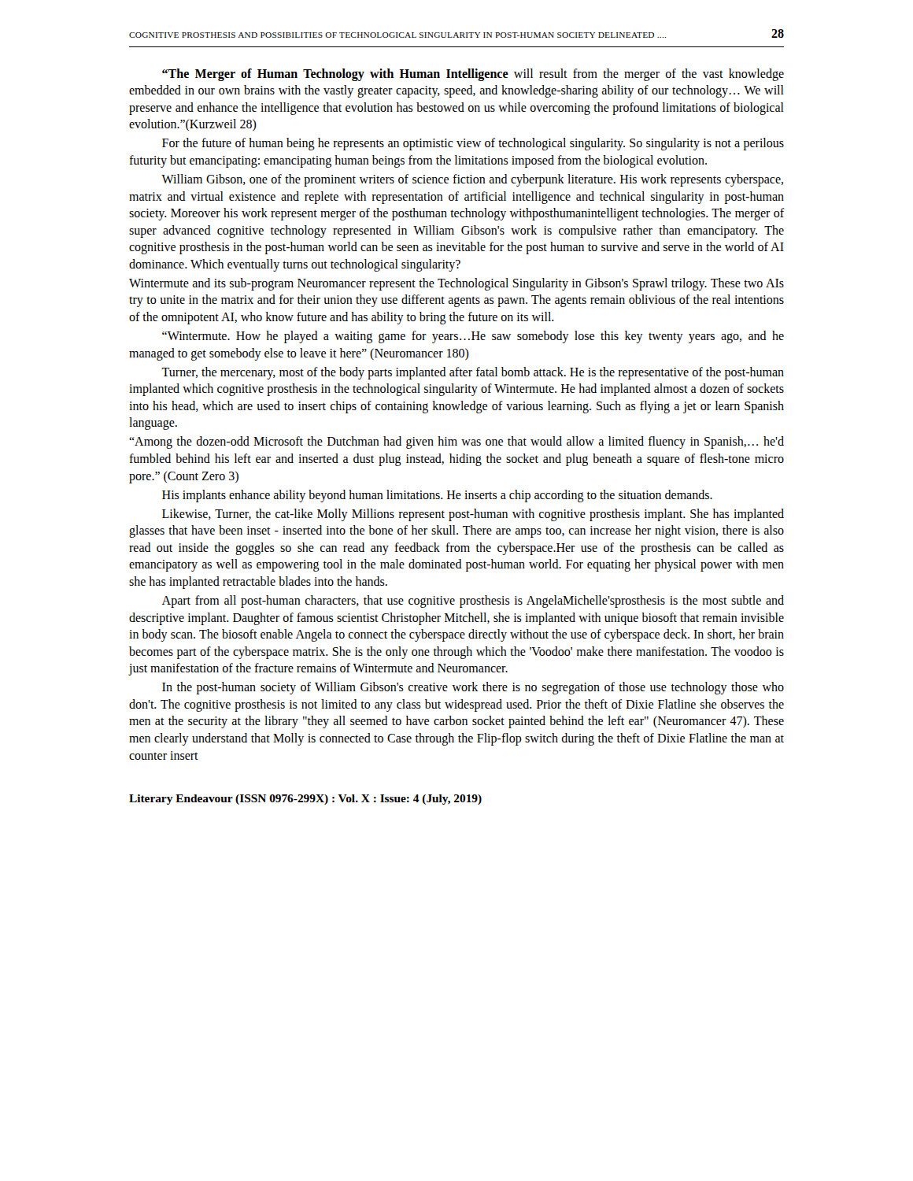Cognitive Prosthesis and Possibilities of Technological Singularity in Post-Human Society Delineated ....
28
“The Merger of Human Technology with Human Intelligence will result from the merger of the vast knowledge embedded in our own brains with the vastly greater capacity, speed, and knowledge-sharing ability of our technology… We will preserve and enhance the intelligence that evolution has bestowed on us while overcoming the profound limitations of biological evolution.”(Kurzweil 28)
For the future of human being he represents an optimistic view of technological singularity. So singularity is not a perilous futurity but emancipating: emancipating human beings from the limitations imposed from the biological evolution.
William Gibson, one of the prominent writers of science fiction and cyberpunk literature. His work represents cyberspace, matrix and virtual existence and replete with representation of artificial intelligence and technical singularity in post-human society. Moreover his work represent merger of the posthuman technology withposthumanintelligent technologies. The merger of super advanced cognitive technology represented in William Gibson's work is compulsive rather than emancipatory. The cognitive prosthesis in the post-human world can be seen as inevitable for the post human to survive and serve in the world of AI dominance. Which eventually turns out technological singularity?
Wintermute and its sub-program Neuromancer represent the Technological Singularity in Gibson's Sprawl trilogy. These two AIs try to unite in the matrix and for their union they use different agents as pawn. The agents remain oblivious of the real intentions of the omnipotent AI, who know future and has ability to bring the future on its will.
“Wintermute. How he played a waiting game for years…He saw somebody lose this key twenty years ago, and he managed to get somebody else to leave it here” (Neuromancer 180)
Turner, the mercenary, most of the body parts implanted after fatal bomb attack. He is the representative of the post-human implanted which cognitive prosthesis in the technological singularity of Wintermute. He had implanted almost a dozen of sockets into his head, which are used to insert chips of containing knowledge of various learning. Such as flying a jet or learn Spanish language.
“Among the dozen-odd Microsoft the Dutchman had given him was one that would allow a limited fluency in Spanish,… he'd fumbled behind his left ear and inserted a dust plug instead, hiding the socket and plug beneath a square of flesh-tone micro pore.” (Count Zero 3)
His implants enhance ability beyond human limitations. He inserts a chip according to the situation demands.
Likewise, Turner, the cat-like Molly Millions represent post-human with cognitive prosthesis implant. She has implanted glasses that have been inset - inserted into the bone of her skull. There are amps too, can increase her night vision, there is also read out inside the goggles so she can read any feedback from the cyberspace.Her use of the prosthesis can be called as emancipatory as well as empowering tool in the male dominated post-human world. For equating her physical power with men she has implanted retractable blades into the hands.
Apart from all post-human characters, that use cognitive prosthesis is AngelaMichelle'sprosthesis is the most subtle and descriptive implant. Daughter of famous scientist Christopher Mitchell, she is implanted with unique biosoft that remain invisible in body scan. The biosoft enable Angela to connect the cyberspace directly without the use of cyberspace deck. In short, her brain becomes part of the cyberspace matrix. She is the only one through which the 'Voodoo' make there manifestation. The voodoo is just manifestation of the fracture remains of Wintermute and Neuromancer.
In the post-human society of William Gibson's creative work there is no segregation of those use technology those who don't. The cognitive prosthesis is not limited to any class but widespread used. Prior the theft of Dixie Flatline she observes the men at the security at the library "they all seemed to have carbon socket painted behind the left ear" (Neuromancer 47). These men clearly understand that Molly is connected to Case through the Flip-flop switch during the theft of Dixie Flatline the man at counter insert
Literary Endeavour (ISSN 0976-299X) : Vol. X : Issue: 4 (July, 2019)